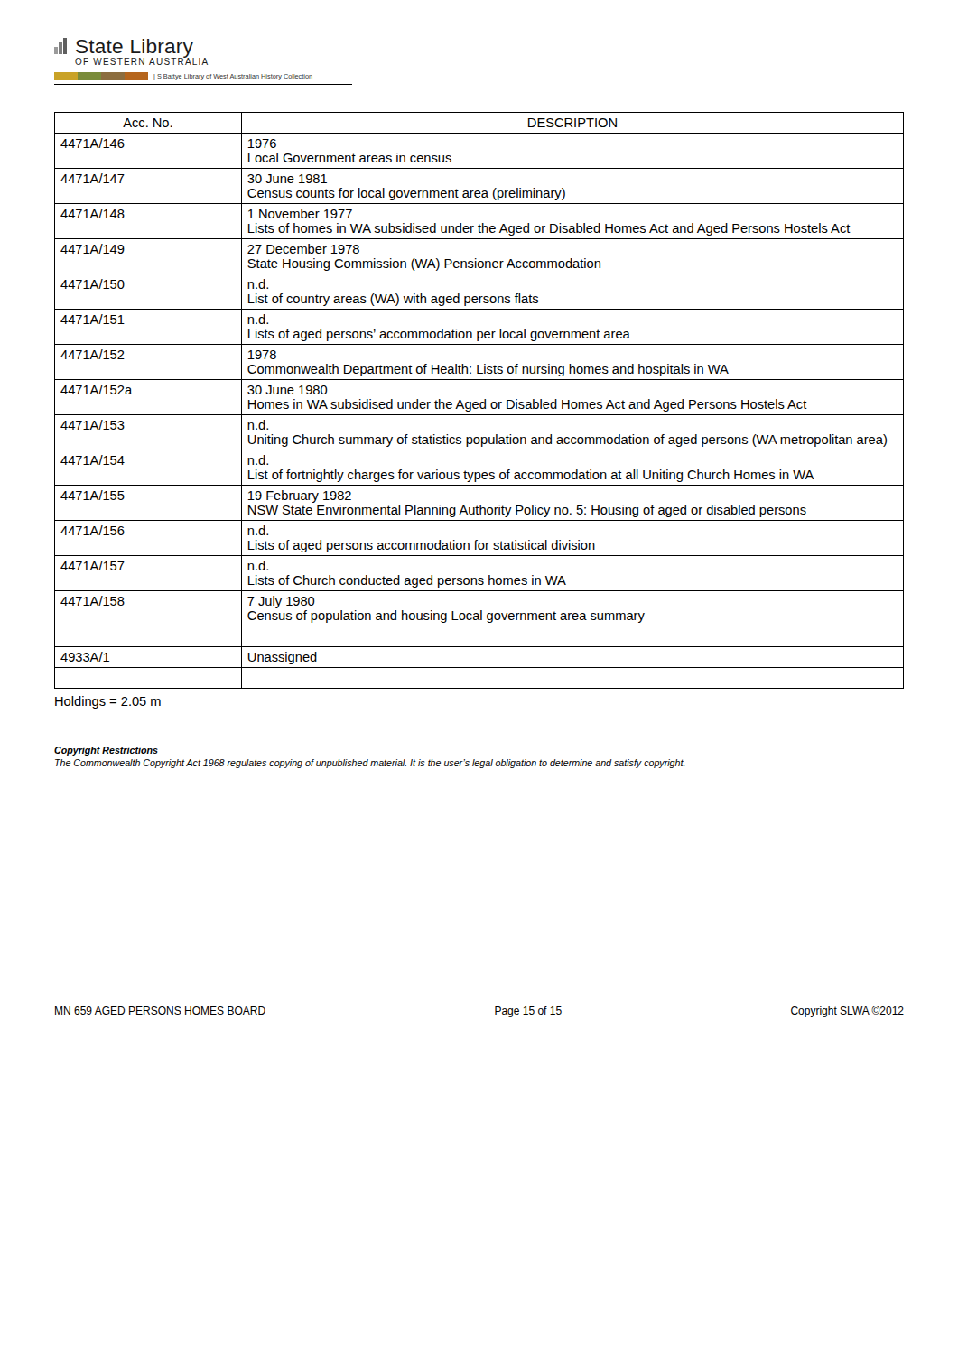State Library
of Western Australia
| S Battye Library of West Australian History Collection
| Acc. No. | DESCRIPTION |
| --- | --- |
| 4471A/146 | 1976 Local Government areas in census |
| 4471A/147 | 30 June 1981 Census counts for local government area (preliminary) |
| 4471A/148 | 1 November 1977 Lists of homes in WA subsidised under the Aged or Disabled Homes Act and Aged Persons Hostels Act |
| 4471A/149 | 27 December 1978 State Housing Commission (WA) Pensioner Accommodation |
| 4471A/150 | n.d. List of country areas (WA) with aged persons flats |
| 4471A/151 | n.d. Lists of aged persons’ accommodation per local government area |
| 4471A/152 | 1978 Commonwealth Department of Health: Lists of nursing homes and hospitals in WA |
| 4471A/152a | 30 June 1980 Homes in WA subsidised under the Aged or Disabled Homes Act and Aged Persons Hostels Act |
| 4471A/153 | n.d. Uniting Church summary of statistics population and accommodation of aged persons (WA metropolitan area) |
| 4471A/154 | n.d. List of fortnightly charges for various types of accommodation at all Uniting Church Homes in WA |
| 4471A/155 | 19 February 1982 NSW State Environmental Planning Authority Policy no. 5: Housing of aged or disabled persons |
| 4471A/156 | n.d. Lists of aged persons accommodation for statistical division |
| 4471A/157 | n.d. Lists of Church conducted aged persons homes in WA |
| 4471A/158 | 7 July 1980 Census of population and housing Local government area summary |
| 4933A/1 | Unassigned |
Holdings = 2.05 m
Copyright Restrictions
The Commonwealth Copyright Act 1968 regulates copying of unpublished material. It is the user’s legal obligation to determine and satisfy copyright.
MN 659 AGED PERSONS HOMES BOARD
Page 15 of 15
Copyright SLWA ©2012